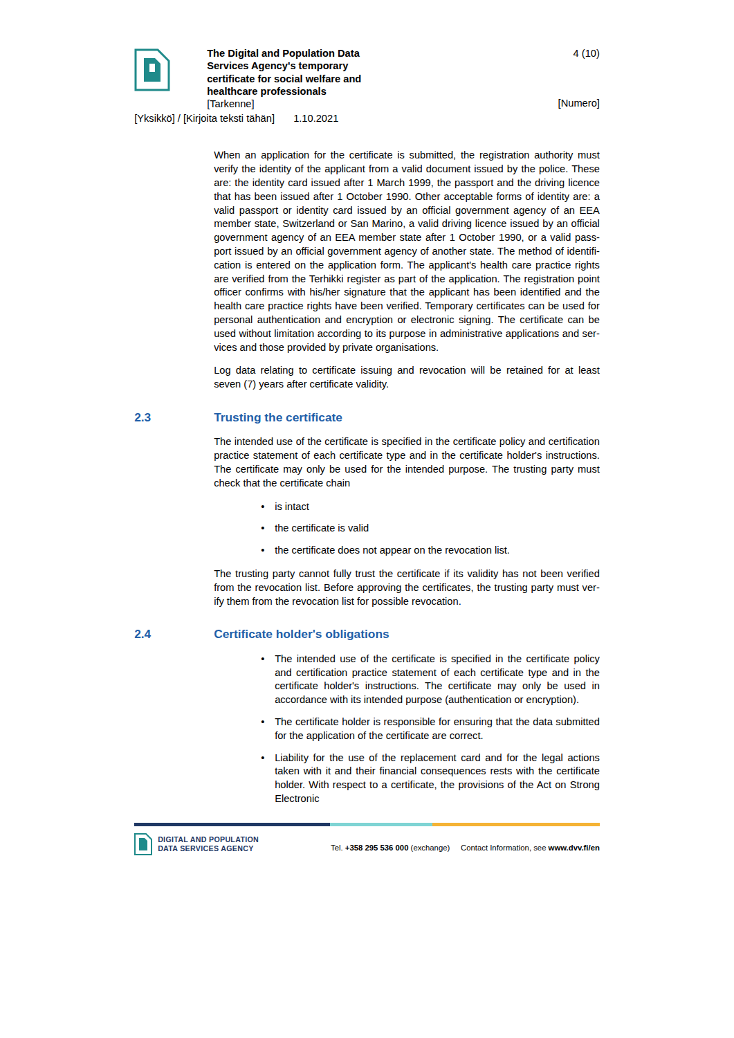The Digital and Population Data Services Agency's temporary certificate for social welfare and healthcare professionals
[Tarkenne]
4 (10)
[Numero]
[Yksikkö] / [Kirjoita teksti tähän]
1.10.2021
When an application for the certificate is submitted, the registration authority must verify the identity of the applicant from a valid document issued by the police. These are: the identity card issued after 1 March 1999, the passport and the driving licence that has been issued after 1 October 1990. Other acceptable forms of identity are: a valid passport or identity card issued by an official government agency of an EEA member state, Switzerland or San Marino, a valid driving licence issued by an official government agency of an EEA member state after 1 October 1990, or a valid passport issued by an official government agency of another state. The method of identification is entered on the application form. The applicant's health care practice rights are verified from the Terhikki register as part of the application. The registration point officer confirms with his/her signature that the applicant has been identified and the health care practice rights have been verified. Temporary certificates can be used for personal authentication and encryption or electronic signing. The certificate can be used without limitation according to its purpose in administrative applications and services and those provided by private organisations.
Log data relating to certificate issuing and revocation will be retained for at least seven (7) years after certificate validity.
2.3 Trusting the certificate
The intended use of the certificate is specified in the certificate policy and certification practice statement of each certificate type and in the certificate holder's instructions. The certificate may only be used for the intended purpose. The trusting party must check that the certificate chain
is intact
the certificate is valid
the certificate does not appear on the revocation list.
The trusting party cannot fully trust the certificate if its validity has not been verified from the revocation list. Before approving the certificates, the trusting party must verify them from the revocation list for possible revocation.
2.4 Certificate holder's obligations
The intended use of the certificate is specified in the certificate policy and certification practice statement of each certificate type and in the certificate holder's instructions. The certificate may only be used in accordance with its intended purpose (authentication or encryption).
The certificate holder is responsible for ensuring that the data submitted for the application of the certificate are correct.
Liability for the use of the replacement card and for the legal actions taken with it and their financial consequences rests with the certificate holder. With respect to a certificate, the provisions of the Act on Strong Electronic
DIGITAL AND POPULATION
DATA SERVICES AGENCY
Tel. +358 295 536 000 (exchange) Contact Information, see www.dvv.fi/en